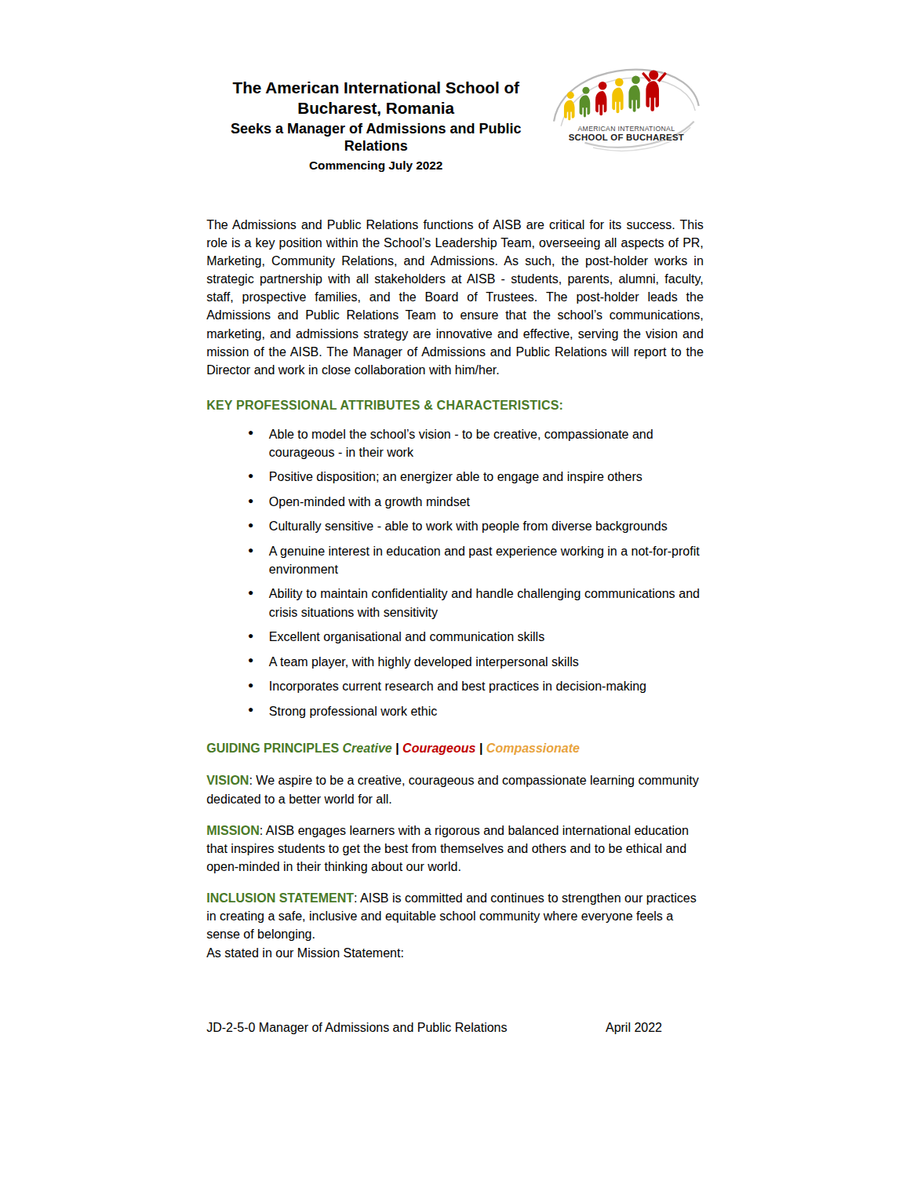The American International School of Bucharest, Romania
Seeks a Manager of Admissions and Public Relations
Commencing July 2022
American International School of Bucharest AMERICAN INTERNATIONAL SCHOOL OF BUCHAREST
The Admissions and Public Relations functions of AISB are critical for its success. This role is a key position within the School’s Leadership Team, overseeing all aspects of PR, Marketing, Community Relations, and Admissions. As such, the post-holder works in strategic partnership with all stakeholders at AISB - students, parents, alumni, faculty, staff, prospective families, and the Board of Trustees. The post-holder leads the Admissions and Public Relations Team to ensure that the school’s communications, marketing, and admissions strategy are innovative and effective, serving the vision and mission of the AISB. The Manager of Admissions and Public Relations will report to the Director and work in close collaboration with him/her.
KEY PROFESSIONAL ATTRIBUTES & CHARACTERISTICS:
Able to model the school’s vision - to be creative, compassionate and courageous - in their work
Positive disposition; an energizer able to engage and inspire others
Open-minded with a growth mindset
Culturally sensitive - able to work with people from diverse backgrounds
A genuine interest in education and past experience working in a not-for-profit environment
Ability to maintain confidentiality and handle challenging communications and crisis situations with sensitivity
Excellent organisational and communication skills
A team player, with highly developed interpersonal skills
Incorporates current research and best practices in decision-making
Strong professional work ethic
GUIDING PRINCIPLES Creative | Courageous | Compassionate
VISION: We aspire to be a creative, courageous and compassionate learning community dedicated to a better world for all.
MISSION: AISB engages learners with a rigorous and balanced international education that inspires students to get the best from themselves and others and to be ethical and open-minded in their thinking about our world.
INCLUSION STATEMENT: AISB is committed and continues to strengthen our practices in creating a safe, inclusive and equitable school community where everyone feels a sense of belonging.
As stated in our Mission Statement:
JD-2-5-0 Manager of Admissions and Public Relations
April 2022